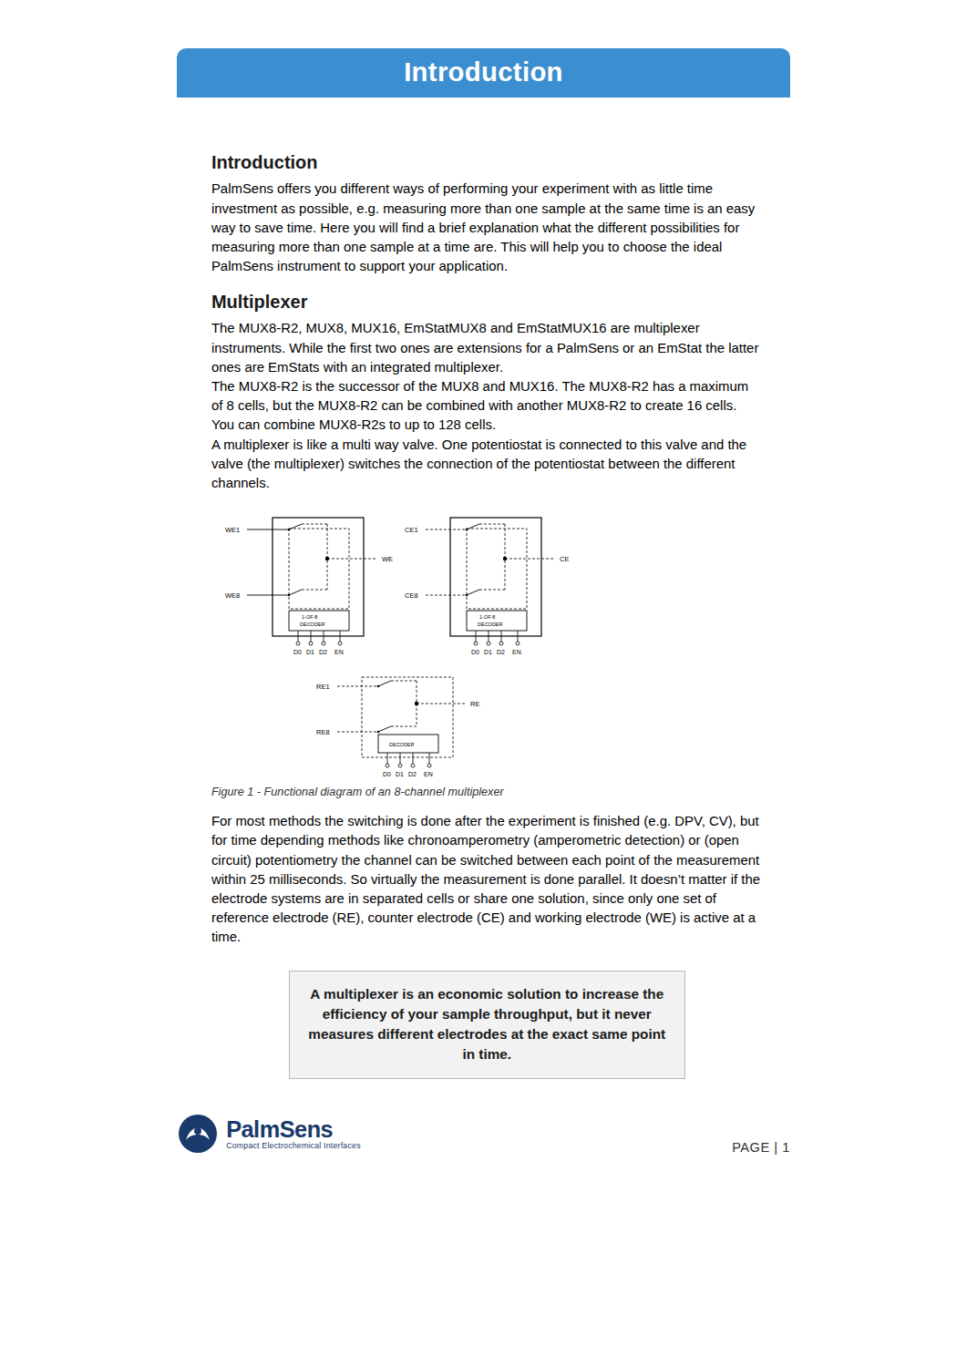Introduction
Introduction
PalmSens offers you different ways of performing your experiment with as little time investment as possible, e.g. measuring more than one sample at the same time is an easy way to save time. Here you will find a brief explanation what the different possibilities for measuring more than one sample at a time are. This will help you to choose the ideal PalmSens instrument to support your application.
Multiplexer
The MUX8-R2, MUX8, MUX16, EmStatMUX8 and EmStatMUX16 are multiplexer instruments. While the first two ones are extensions for a PalmSens or an EmStat the latter ones are EmStats with an integrated multiplexer.
The MUX8-R2 is the successor of the MUX8 and MUX16. The MUX8-R2 has a maximum of 8 cells, but the MUX8-R2 can be combined with another MUX8-R2 to create 16 cells. You can combine MUX8-R2s to up to 128 cells.
A multiplexer is like a multi way valve. One potentiostat is connected to this valve and the valve (the multiplexer) switches the connection of the potentiostat between the different channels.
WE1 WE8 WE 1-OF-8 DECODER D0 D1 D2 EN CE1 CE8 CE 1-OF-8 DECODER D0 D1 D2 EN RE1 RE8 RE DECODER D0 D1 D2 EN
Figure 1 - Functional diagram of an 8-channel multiplexer
For most methods the switching is done after the experiment is finished (e.g. DPV, CV), but for time depending methods like chronoamperometry (amperometric detection) or (open circuit) potentiometry the channel can be switched between each point of the measurement within 25 milliseconds. So virtually the measurement is done parallel. It doesn’t matter if the electrode systems are in separated cells or share one solution, since only one set of reference electrode (RE), counter electrode (CE) and working electrode (WE) is active at a time.
A multiplexer is an economic solution to increase the efficiency of your sample throughput, but it never measures different electrodes at the exact same point in time.
PalmSens
Compact Electrochemical Interfaces
PAGE | 1